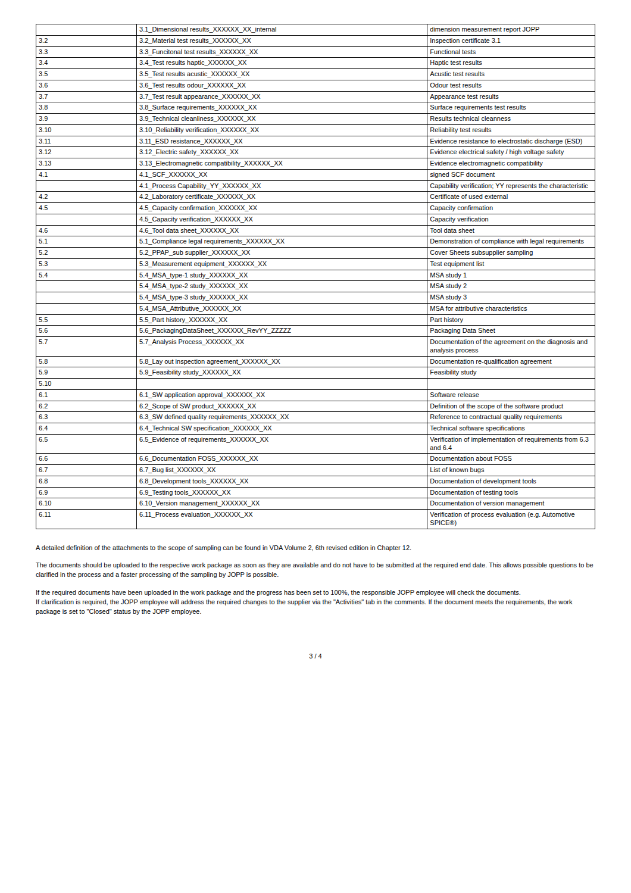| | 3.1_Dimensional results_XXXXXX_XX_internal | dimension measurement report JOPP |
| 3.2 | 3.2_Material test results_XXXXXX_XX | Inspection certificate 3.1 |
| 3.3 | 3.3_Funcitonal test results_XXXXXX_XX | Functional tests |
| 3.4 | 3.4_Test results haptic_XXXXXX_XX | Haptic test results |
| 3.5 | 3.5_Test results acustic_XXXXXX_XX | Acustic test results |
| 3.6 | 3.6_Test results odour_XXXXXX_XX | Odour test results |
| 3.7 | 3.7_Test result appearance_XXXXXX_XX | Appearance test results |
| 3.8 | 3.8_Surface requirements_XXXXXX_XX | Surface requirements test results |
| 3.9 | 3.9_Technical cleanliness_XXXXXX_XX | Results technical cleanness |
| 3.10 | 3.10_Reliability verification_XXXXXX_XX | Reliability test results |
| 3.11 | 3.11_ESD resistance_XXXXXX_XX | Evidence resistance to electrostatic discharge (ESD) |
| 3.12 | 3.12_Electric safety_XXXXXX_XX | Evidence electrical safety / high voltage safety |
| 3.13 | 3.13_Electromagnetic compatibility_XXXXXX_XX | Evidence electromagnetic compatibility |
| 4.1 | 4.1_SCF_XXXXXX_XX | signed SCF document |
| | 4.1_Process Capability_YY_XXXXXX_XX | Capability verification; YY represents the characteristic |
| 4.2 | 4.2_Laboratory certificate_XXXXXX_XX | Certificate of used external |
| 4.5 | 4.5_Capacity confirmation_XXXXXX_XX | Capacity confirmation |
| | 4.5_Capacity verification_XXXXXX_XX | Capacity verification |
| 4.6 | 4.6_Tool data sheet_XXXXXX_XX | Tool data sheet |
| 5.1 | 5.1_Compliance legal requirements_XXXXXX_XX | Demonstration of compliance with legal requirements |
| 5.2 | 5.2_PPAP_sub supplier_XXXXXX_XX | Cover Sheets subsupplier sampling |
| 5.3 | 5.3_Measurement equipment_XXXXXX_XX | Test equipment list |
| 5.4 | 5.4_MSA_type-1 study_XXXXXX_XX | MSA study 1 |
| | 5.4_MSA_type-2 study_XXXXXX_XX | MSA study 2 |
| | 5.4_MSA_type-3 study_XXXXXX_XX | MSA study 3 |
| | 5.4_MSA_Attributive_XXXXXX_XX | MSA for attributive characteristics |
| 5.5 | 5.5_Part history_XXXXXX_XX | Part history |
| 5.6 | 5.6_PackagingDataSheet_XXXXXX_RevYY_ZZZZZ | Packaging Data Sheet |
| 5.7 | 5.7_Analysis Process_XXXXXX_XX | Documentation of the agreement on the diagnosis and analysis process |
| 5.8 | 5.8_Lay out inspection agreement_XXXXXX_XX | Documentation re-qualification agreement |
| 5.9 | 5.9_Feasibility study_XXXXXX_XX | Feasibility study |
| 5.10 | | |
| 6.1 | 6.1_SW application approval_XXXXXX_XX | Software release |
| 6.2 | 6.2_Scope of SW product_XXXXXX_XX | Definition of the scope of the software product |
| 6.3 | 6.3_SW defined quality requirements_XXXXXX_XX | Reference to contractual quality requirements |
| 6.4 | 6.4_Technical SW specification_XXXXXX_XX | Technical software specifications |
| 6.5 | 6.5_Evidence of requirements_XXXXXX_XX | Verification of implementation of requirements from 6.3 and 6.4 |
| 6.6 | 6.6_Documentation FOSS_XXXXXX_XX | Documentation about FOSS |
| 6.7 | 6.7_Bug list_XXXXXX_XX | List of known bugs |
| 6.8 | 6.8_Development tools_XXXXXX_XX | Documentation of development tools |
| 6.9 | 6.9_Testing tools_XXXXXX_XX | Documentation of testing tools |
| 6.10 | 6.10_Version management_XXXXXX_XX | Documentation of version management |
| 6.11 | 6.11_Process evaluation_XXXXXX_XX | Verification of process evaluation (e.g. Automotive SPICE®) |
A detailed definition of the attachments to the scope of sampling can be found in VDA Volume 2, 6th revised edition in Chapter 12.
The documents should be uploaded to the respective work package as soon as they are available and do not have to be submitted at the required end date. This allows possible questions to be clarified in the process and a faster processing of the sampling by JOPP is possible.
If the required documents have been uploaded in the work package and the progress has been set to 100%, the responsible JOPP employee will check the documents.
If clarification is required, the JOPP employee will address the required changes to the supplier via the "Activities" tab in the comments. If the document meets the requirements, the work package is set to "Closed" status by the JOPP employee.
3 / 4